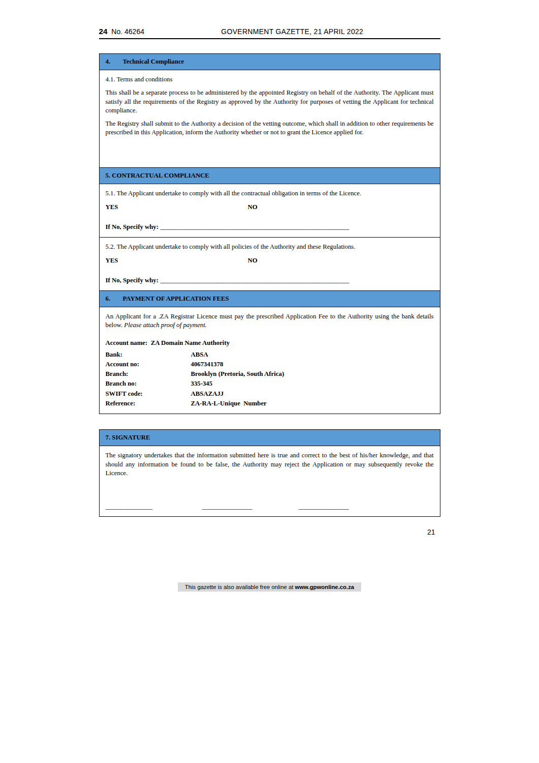24 No. 46264
GOVERNMENT GAZETTE, 21 APRIL 2022
| 4. Technical Compliance |
| 4.1. Terms and conditions This shall be a separate process to be administered by the appointed Registry on behalf of the Authority. The Applicant must satisfy all the requirements of the Registry as approved by the Authority for purposes of vetting the Applicant for technical compliance. The Registry shall submit to the Authority a decision of the vetting outcome, which shall in addition to other requirements be prescribed in this Application, inform the Authority whether or not to grant the Licence applied for. |
| 5. CONTRACTUAL COMPLIANCE |
| 5.1. The Applicant undertake to comply with all the contractual obligation in terms of the Licence. YES NO If No, Specify why: _______________________________________________________________ |
| 5.2. The Applicant undertake to comply with all policies of the Authority and these Regulations. YES NO If No, Specify why: _______________________________________________________________ |
| 6. PAYMENT OF APPLICATION FEES |
| An Applicant for a .ZA Registrar Licence must pay the prescribed Application Fee to the Authority using the bank details below. Please attach proof of payment. Account name: ZA Domain Name Authority / Bank: / ABSA / / Account no: / 4067341378 / / Branch: / Brooklyn (Pretoria, South Africa) / / Branch no: / 335-345 / / SWIFT code: / ABSAZAJJ / / Reference: / ZA-RA-L-Unique Number / |
| 7. SIGNATURE |
| The signatory undertakes that the information submitted here is true and correct to the best of his/her knowledge, and that should any information be found to be false, the Authority may reject the Application or may subsequently revoke the Licence. _______________ ________________ ________________ |
21
This gazette is also available free online at www.gpwonline.co.za